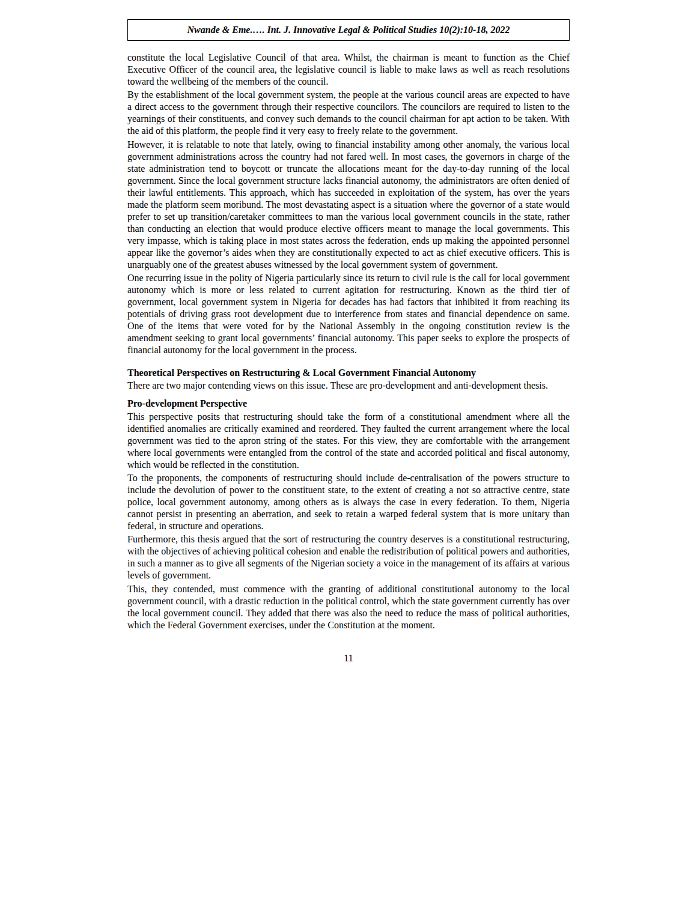Nwande & Eme.…. Int. J. Innovative Legal & Political Studies 10(2):10-18, 2022
constitute the local Legislative Council of that area. Whilst, the chairman is meant to function as the Chief Executive Officer of the council area, the legislative council is liable to make laws as well as reach resolutions toward the wellbeing of the members of the council.
By the establishment of the local government system, the people at the various council areas are expected to have a direct access to the government through their respective councilors. The councilors are required to listen to the yearnings of their constituents, and convey such demands to the council chairman for apt action to be taken. With the aid of this platform, the people find it very easy to freely relate to the government.
However, it is relatable to note that lately, owing to financial instability among other anomaly, the various local government administrations across the country had not fared well. In most cases, the governors in charge of the state administration tend to boycott or truncate the allocations meant for the day-to-day running of the local government. Since the local government structure lacks financial autonomy, the administrators are often denied of their lawful entitlements. This approach, which has succeeded in exploitation of the system, has over the years made the platform seem moribund. The most devastating aspect is a situation where the governor of a state would prefer to set up transition/caretaker committees to man the various local government councils in the state, rather than conducting an election that would produce elective officers meant to manage the local governments. This very impasse, which is taking place in most states across the federation, ends up making the appointed personnel appear like the governor’s aides when they are constitutionally expected to act as chief executive officers. This is unarguably one of the greatest abuses witnessed by the local government system of government.
One recurring issue in the polity of Nigeria particularly since its return to civil rule is the call for local government autonomy which is more or less related to current agitation for restructuring. Known as the third tier of government, local government system in Nigeria for decades has had factors that inhibited it from reaching its potentials of driving grass root development due to interference from states and financial dependence on same. One of the items that were voted for by the National Assembly in the ongoing constitution review is the amendment seeking to grant local governments’ financial autonomy. This paper seeks to explore the prospects of financial autonomy for the local government in the process.
Theoretical Perspectives on Restructuring & Local Government Financial Autonomy
There are two major contending views on this issue. These are pro-development and anti-development thesis.
Pro-development Perspective
This perspective posits that restructuring should take the form of a constitutional amendment where all the identified anomalies are critically examined and reordered. They faulted the current arrangement where the local government was tied to the apron string of the states. For this view, they are comfortable with the arrangement where local governments were entangled from the control of the state and accorded political and fiscal autonomy, which would be reflected in the constitution.
To the proponents, the components of restructuring should include de-centralisation of the powers structure to include the devolution of power to the constituent state, to the extent of creating a not so attractive centre, state police, local government autonomy, among others as is always the case in every federation. To them, Nigeria cannot persist in presenting an aberration, and seek to retain a warped federal system that is more unitary than federal, in structure and operations.
Furthermore, this thesis argued that the sort of restructuring the country deserves is a constitutional restructuring, with the objectives of achieving political cohesion and enable the redistribution of political powers and authorities, in such a manner as to give all segments of the Nigerian society a voice in the management of its affairs at various levels of government.
This, they contended, must commence with the granting of additional constitutional autonomy to the local government council, with a drastic reduction in the political control, which the state government currently has over the local government council. They added that there was also the need to reduce the mass of political authorities, which the Federal Government exercises, under the Constitution at the moment.
11